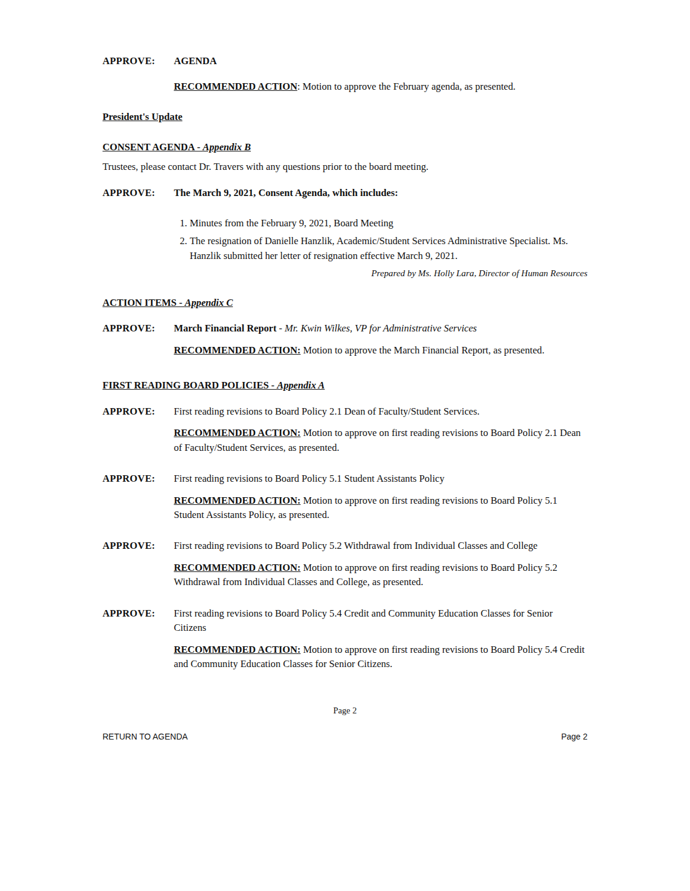APPROVE:
AGENDA
RECOMMENDED ACTION: Motion to approve the February agenda, as presented.
President's Update
CONSENT AGENDA - Appendix B
Trustees, please contact Dr. Travers with any questions prior to the board meeting.
APPROVE:
The March 9, 2021, Consent Agenda, which includes:
Minutes from the February 9, 2021, Board Meeting
The resignation of Danielle Hanzlik, Academic/Student Services Administrative Specialist. Ms. Hanzlik submitted her letter of resignation effective March 9, 2021.
Prepared by Ms. Holly Lara, Director of Human Resources
ACTION ITEMS - Appendix C
APPROVE:
March Financial Report - Mr. Kwin Wilkes, VP for Administrative Services
RECOMMENDED ACTION: Motion to approve the March Financial Report, as presented.
FIRST READING BOARD POLICIES - Appendix A
APPROVE:
First reading revisions to Board Policy 2.1 Dean of Faculty/Student Services.
RECOMMENDED ACTION: Motion to approve on first reading revisions to Board Policy 2.1 Dean of Faculty/Student Services, as presented.
APPROVE:
First reading revisions to Board Policy 5.1 Student Assistants Policy
RECOMMENDED ACTION: Motion to approve on first reading revisions to Board Policy 5.1 Student Assistants Policy, as presented.
APPROVE:
First reading revisions to Board Policy 5.2 Withdrawal from Individual Classes and College
RECOMMENDED ACTION: Motion to approve on first reading revisions to Board Policy 5.2 Withdrawal from Individual Classes and College, as presented.
APPROVE:
First reading revisions to Board Policy 5.4 Credit and Community Education Classes for Senior Citizens
RECOMMENDED ACTION: Motion to approve on first reading revisions to Board Policy 5.4 Credit and Community Education Classes for Senior Citizens.
Page 2
RETURN TO AGENDA
Page 2